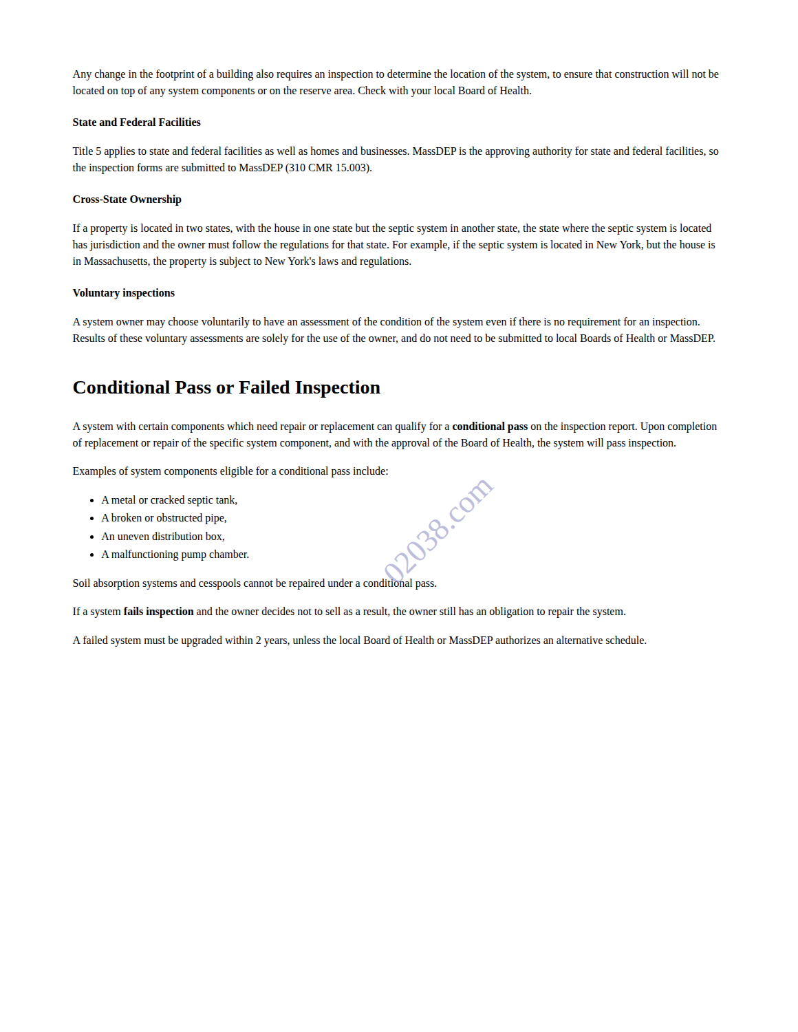02038.com
Any change in the footprint of a building also requires an inspection to determine the location of the system, to ensure that construction will not be located on top of any system components or on the reserve area. Check with your local Board of Health.
State and Federal Facilities
Title 5 applies to state and federal facilities as well as homes and businesses. MassDEP is the approving authority for state and federal facilities, so the inspection forms are submitted to MassDEP (310 CMR 15.003).
Cross-State Ownership
If a property is located in two states, with the house in one state but the septic system in another state, the state where the septic system is located has jurisdiction and the owner must follow the regulations for that state. For example, if the septic system is located in New York, but the house is in Massachusetts, the property is subject to New York's laws and regulations.
Voluntary inspections
A system owner may choose voluntarily to have an assessment of the condition of the system even if there is no requirement for an inspection. Results of these voluntary assessments are solely for the use of the owner, and do not need to be submitted to local Boards of Health or MassDEP.
Conditional Pass or Failed Inspection
A system with certain components which need repair or replacement can qualify for a conditional pass on the inspection report. Upon completion of replacement or repair of the specific system component, and with the approval of the Board of Health, the system will pass inspection.
Examples of system components eligible for a conditional pass include:
A metal or cracked septic tank,
A broken or obstructed pipe,
An uneven distribution box,
A malfunctioning pump chamber.
Soil absorption systems and cesspools cannot be repaired under a conditional pass.
If a system fails inspection and the owner decides not to sell as a result, the owner still has an obligation to repair the system.
A failed system must be upgraded within 2 years, unless the local Board of Health or MassDEP authorizes an alternative schedule.